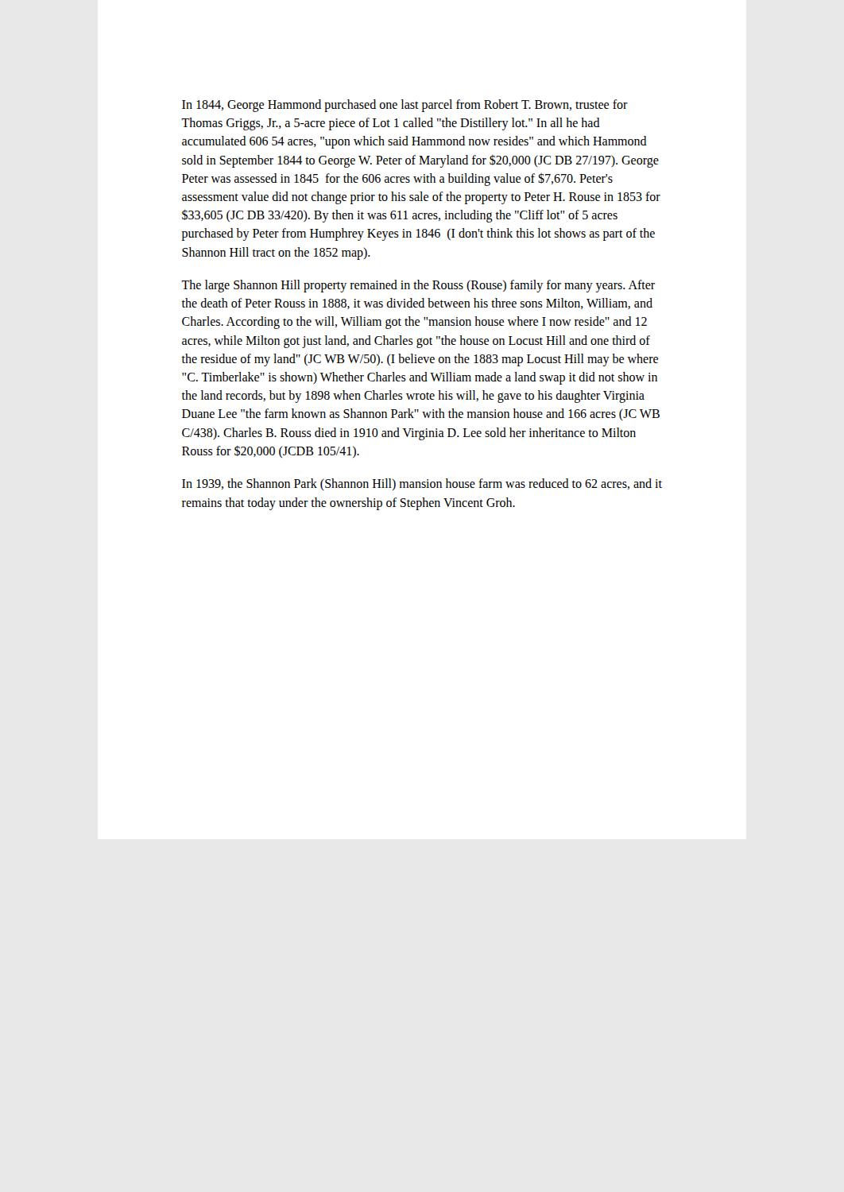In 1844, George Hammond purchased one last parcel from Robert T. Brown, trustee for Thomas Griggs, Jr., a 5-acre piece of Lot 1 called "the Distillery lot." In all he had accumulated 606 54 acres, "upon which said Hammond now resides" and which Hammond sold in September 1844 to George W. Peter of Maryland for $20,000 (JC DB 27/197). George Peter was assessed in 1845 for the 606 acres with a building value of $7,670. Peter's assessment value did not change prior to his sale of the property to Peter H. Rouse in 1853 for $33,605 (JC DB 33/420). By then it was 611 acres, including the "Cliff lot" of 5 acres purchased by Peter from Humphrey Keyes in 1846 (I don't think this lot shows as part of the Shannon Hill tract on the 1852 map).
The large Shannon Hill property remained in the Rouss (Rouse) family for many years. After the death of Peter Rouss in 1888, it was divided between his three sons Milton, William, and Charles. According to the will, William got the "mansion house where I now reside" and 12 acres, while Milton got just land, and Charles got "the house on Locust Hill and one third of the residue of my land" (JC WB W/50). (I believe on the 1883 map Locust Hill may be where "C. Timberlake" is shown) Whether Charles and William made a land swap it did not show in the land records, but by 1898 when Charles wrote his will, he gave to his daughter Virginia Duane Lee "the farm known as Shannon Park" with the mansion house and 166 acres (JC WB C/438). Charles B. Rouss died in 1910 and Virginia D. Lee sold her inheritance to Milton Rouss for $20,000 (JCDB 105/41).
In 1939, the Shannon Park (Shannon Hill) mansion house farm was reduced to 62 acres, and it remains that today under the ownership of Stephen Vincent Groh.